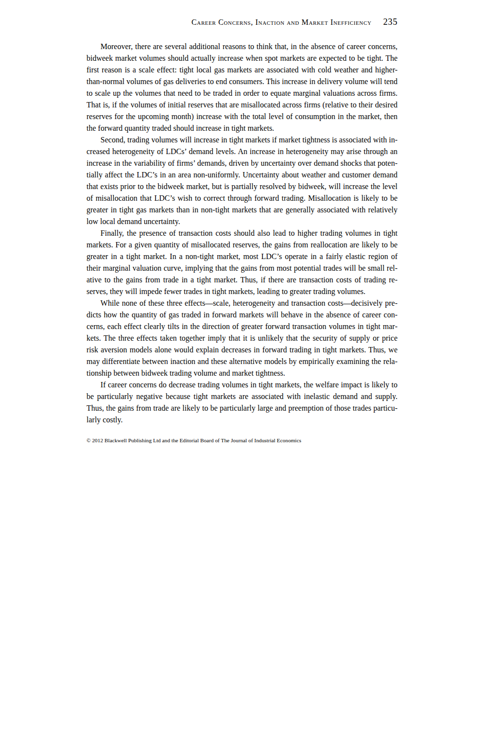Career Concerns, Inaction and Market Inefficiency 235
Moreover, there are several additional reasons to think that, in the absence of career concerns, bidweek market volumes should actually increase when spot markets are expected to be tight. The first reason is a scale effect: tight local gas markets are associated with cold weather and higher-than-normal volumes of gas deliveries to end consumers. This increase in delivery volume will tend to scale up the volumes that need to be traded in order to equate marginal valuations across firms. That is, if the volumes of initial reserves that are misallocated across firms (relative to their desired reserves for the upcoming month) increase with the total level of consumption in the market, then the forward quantity traded should increase in tight markets.
Second, trading volumes will increase in tight markets if market tightness is associated with increased heterogeneity of LDCs’ demand levels. An increase in heterogeneity may arise through an increase in the variability of firms’ demands, driven by uncertainty over demand shocks that potentially affect the LDC’s in an area non-uniformly. Uncertainty about weather and customer demand that exists prior to the bidweek market, but is partially resolved by bidweek, will increase the level of misallocation that LDC’s wish to correct through forward trading. Misallocation is likely to be greater in tight gas markets than in non-tight markets that are generally associated with relatively low local demand uncertainty.
Finally, the presence of transaction costs should also lead to higher trading volumes in tight markets. For a given quantity of misallocated reserves, the gains from reallocation are likely to be greater in a tight market. In a non-tight market, most LDC’s operate in a fairly elastic region of their marginal valuation curve, implying that the gains from most potential trades will be small relative to the gains from trade in a tight market. Thus, if there are transaction costs of trading reserves, they will impede fewer trades in tight markets, leading to greater trading volumes.
While none of these three effects—scale, heterogeneity and transaction costs—decisively predicts how the quantity of gas traded in forward markets will behave in the absence of career concerns, each effect clearly tilts in the direction of greater forward transaction volumes in tight markets. The three effects taken together imply that it is unlikely that the security of supply or price risk aversion models alone would explain decreases in forward trading in tight markets. Thus, we may differentiate between inaction and these alternative models by empirically examining the relationship between bidweek trading volume and market tightness.
If career concerns do decrease trading volumes in tight markets, the welfare impact is likely to be particularly negative because tight markets are associated with inelastic demand and supply. Thus, the gains from trade are likely to be particularly large and preemption of those trades particularly costly.
© 2012 Blackwell Publishing Ltd and the Editorial Board of The Journal of Industrial Economics